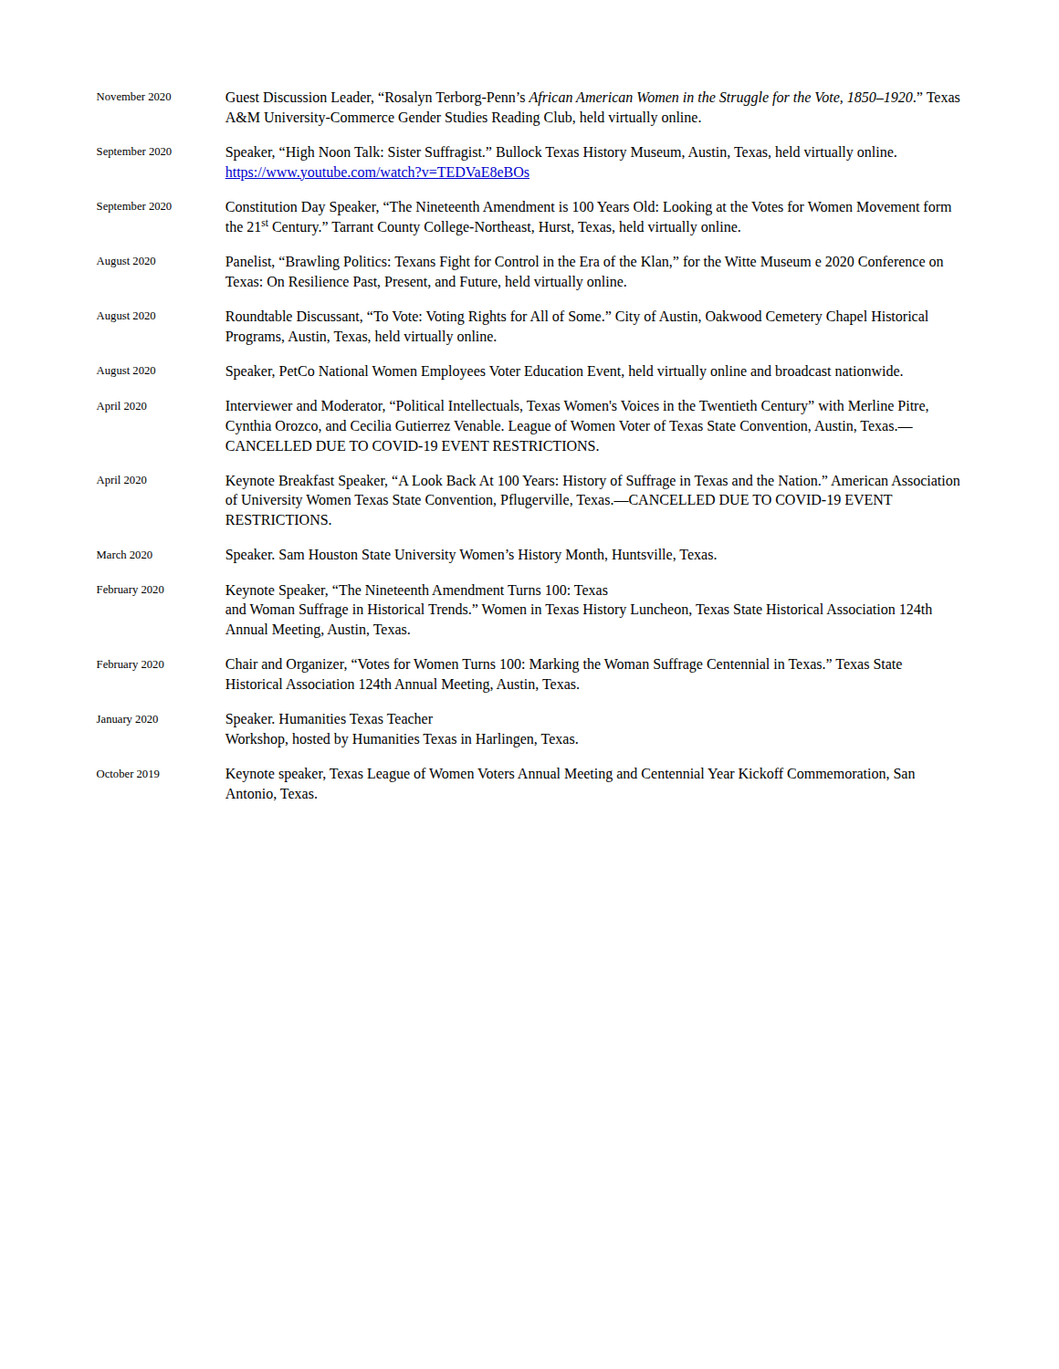| November 2020 | Guest Discussion Leader, “Rosalyn Terborg-Penn’s African American Women in the Struggle for the Vote, 1850–1920 .” Texas A&M University-Commerce Gender Studies Reading Club, held virtually online. |
| September 2020 | Speaker, “High Noon Talk: Sister Suffragist.” Bullock Texas History Museum, Austin, Texas, held virtually online. https://www.youtube.com/watch?v=TEDVaE8eBOs |
| September 2020 | Constitution Day Speaker, “The Nineteenth Amendment is 100 Years Old: Looking at the Votes for Women Movement form the 21 st Century.” Tarrant County College-Northeast, Hurst, Texas, held virtually online. |
| August 2020 | Panelist, “Brawling Politics: Texans Fight for Control in the Era of the Klan,” for the Witte Museum e 2020 Conference on Texas: On Resilience Past, Present, and Future, held virtually online. |
| August 2020 | Roundtable Discussant, “To Vote: Voting Rights for All of Some.” City of Austin, Oakwood Cemetery Chapel Historical Programs, Austin, Texas, held virtually online. |
| August 2020 | Speaker, PetCo National Women Employees Voter Education Event, held virtually online and broadcast nationwide. |
| April 2020 | Interviewer and Moderator, “Political Intellectuals, Texas Women's Voices in the Twentieth Century” with Merline Pitre, Cynthia Orozco, and Cecilia Gutierrez Venable. League of Women Voter of Texas State Convention, Austin, Texas.—CANCELLED DUE TO COVID-19 EVENT RESTRICTIONS. |
| April 2020 | Keynote Breakfast Speaker, “A Look Back At 100 Years: History of Suffrage in Texas and the Nation.” American Association of University Women Texas State Convention, Pflugerville, Texas.—CANCELLED DUE TO COVID-19 EVENT RESTRICTIONS. |
| March 2020 | Speaker. Sam Houston State University Women’s History Month, Huntsville, Texas. |
| February 2020 | Keynote Speaker, “The Nineteenth Amendment Turns 100: Texas and Woman Suffrage in Historical Trends.” Women in Texas History Luncheon, Texas State Historical Association 124th Annual Meeting, Austin, Texas. |
| February 2020 | Chair and Organizer, “Votes for Women Turns 100: Marking the Woman Suffrage Centennial in Texas.” Texas State Historical Association 124th Annual Meeting, Austin, Texas. |
| January 2020 | Speaker. Humanities Texas Teacher Workshop, hosted by Humanities Texas in Harlingen, Texas. |
| October 2019 | Keynote speaker, Texas League of Women Voters Annual Meeting and Centennial Year Kickoff Commemoration, San Antonio, Texas. |